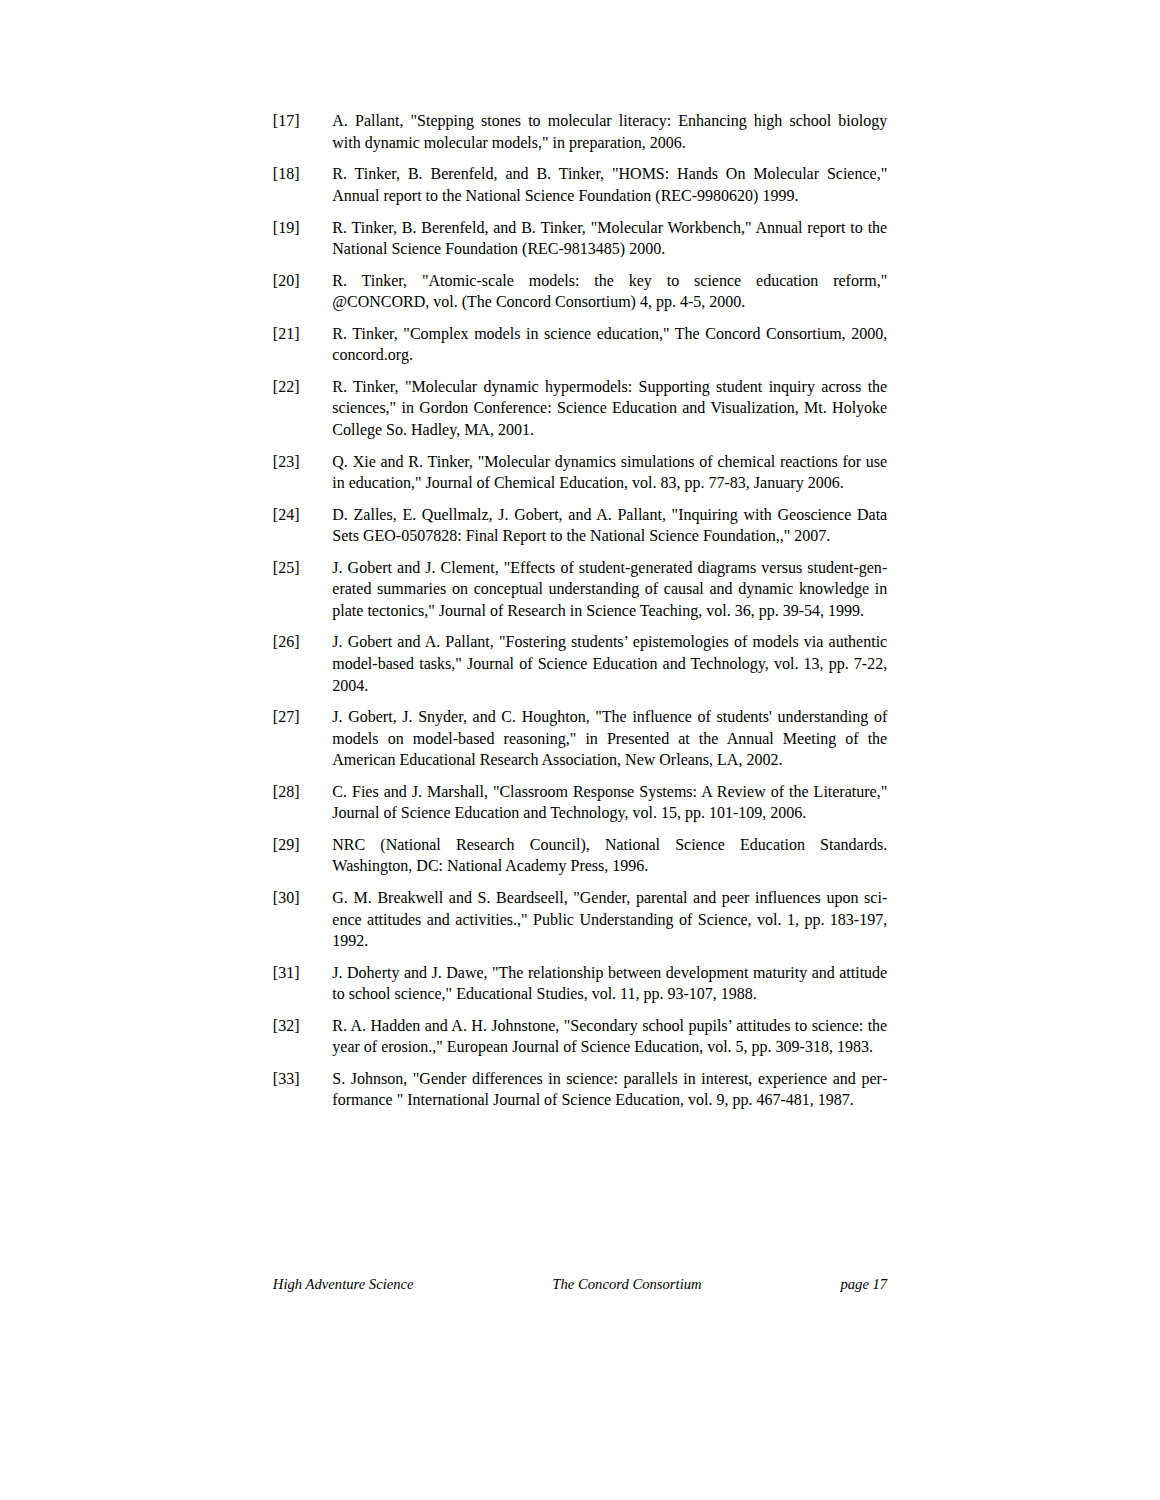[17] A. Pallant, "Stepping stones to molecular literacy: Enhancing high school biology with dynamic molecular models," in preparation, 2006.
[18] R. Tinker, B. Berenfeld, and B. Tinker, "HOMS: Hands On Molecular Science," Annual report to the National Science Foundation (REC-9980620) 1999.
[19] R. Tinker, B. Berenfeld, and B. Tinker, "Molecular Workbench," Annual report to the National Science Foundation (REC-9813485) 2000.
[20] R. Tinker, "Atomic-scale models: the key to science education reform," @CONCORD, vol. (The Concord Consortium) 4, pp. 4-5, 2000.
[21] R. Tinker, "Complex models in science education," The Concord Consortium, 2000, concord.org.
[22] R. Tinker, "Molecular dynamic hypermodels: Supporting student inquiry across the sciences," in Gordon Conference: Science Education and Visualization, Mt. Holyoke College So. Hadley, MA, 2001.
[23] Q. Xie and R. Tinker, "Molecular dynamics simulations of chemical reactions for use in education," Journal of Chemical Education, vol. 83, pp. 77-83, January 2006.
[24] D. Zalles, E. Quellmalz, J. Gobert, and A. Pallant, "Inquiring with Geoscience Data Sets GEO-0507828: Final Report to the National Science Foundation,," 2007.
[25] J. Gobert and J. Clement, "Effects of student-generated diagrams versus student-generated summaries on conceptual understanding of causal and dynamic knowledge in plate tectonics," Journal of Research in Science Teaching, vol. 36, pp. 39-54, 1999.
[26] J. Gobert and A. Pallant, "Fostering students’ epistemologies of models via authentic model-based tasks," Journal of Science Education and Technology, vol. 13, pp. 7-22, 2004.
[27] J. Gobert, J. Snyder, and C. Houghton, "The influence of students' understanding of models on model-based reasoning," in Presented at the Annual Meeting of the American Educational Research Association, New Orleans, LA, 2002.
[28] C. Fies and J. Marshall, "Classroom Response Systems: A Review of the Literature," Journal of Science Education and Technology, vol. 15, pp. 101-109, 2006.
[29] NRC (National Research Council), National Science Education Standards. Washington, DC: National Academy Press, 1996.
[30] G. M. Breakwell and S. Beardseell, "Gender, parental and peer influences upon science attitudes and activities.," Public Understanding of Science, vol. 1, pp. 183-197, 1992.
[31] J. Doherty and J. Dawe, "The relationship between development maturity and attitude to school science," Educational Studies, vol. 11, pp. 93-107, 1988.
[32] R. A. Hadden and A. H. Johnstone, "Secondary school pupils’ attitudes to science: the year of erosion.," European Journal of Science Education, vol. 5, pp. 309-318, 1983.
[33] S. Johnson, "Gender differences in science: parallels in interest, experience and performance " International Journal of Science Education, vol. 9, pp. 467-481, 1987.
High Adventure Science The Concord Consortium page 17